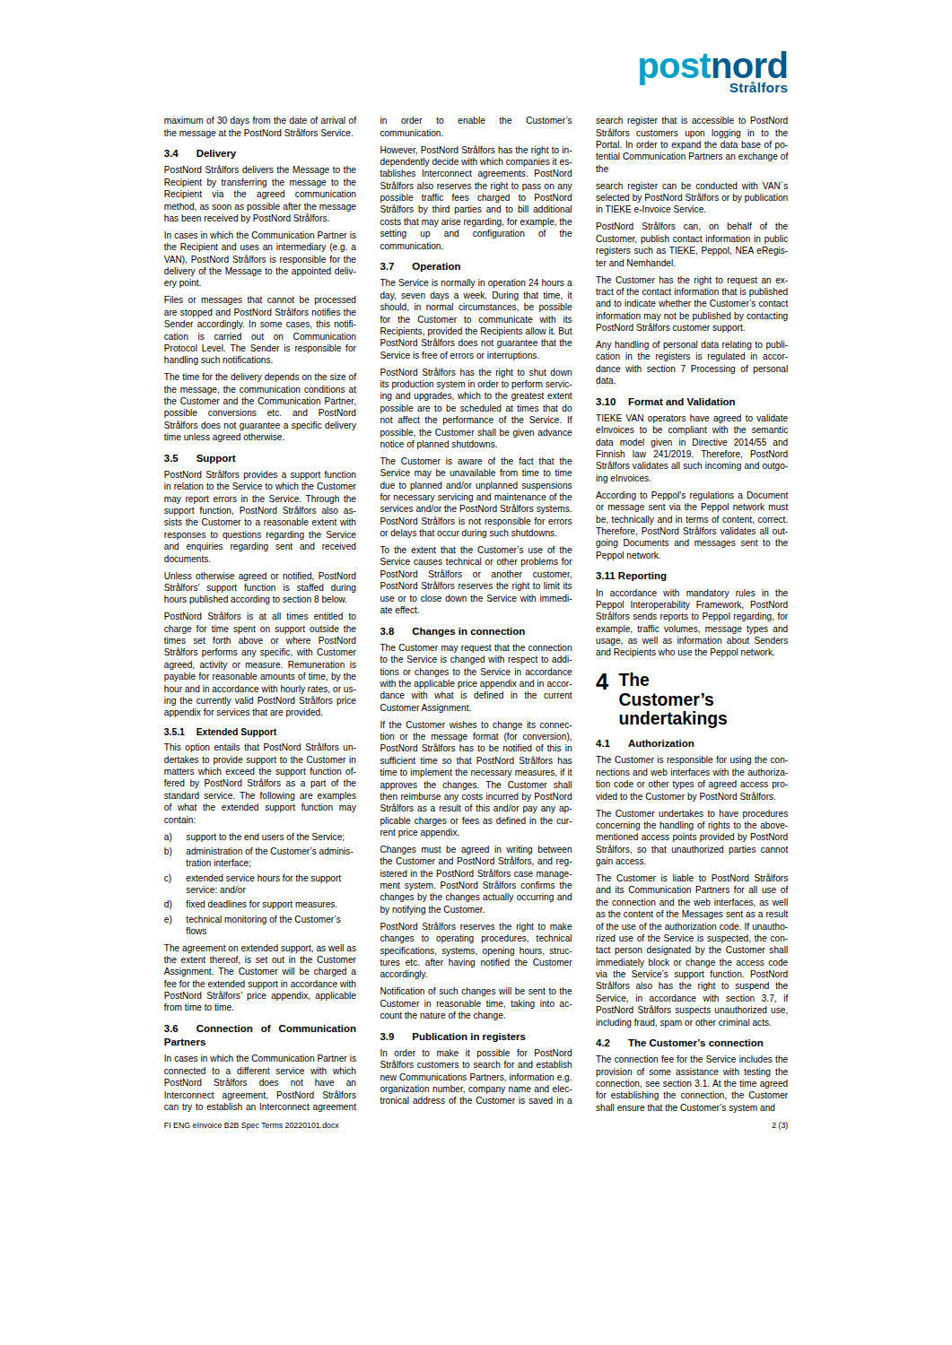postnord
Strålfors
maximum of 30 days from the date of arrival of the message at the PostNord Strålfors Service.
3.4 Delivery
PostNord Strålfors delivers the Message to the Recipient by transferring the message to the Recipient via the agreed communication method, as soon as possible after the message has been received by PostNord Strålfors.
In cases in which the Communication Partner is the Recipient and uses an intermediary (e.g. a VAN), PostNord Strålfors is responsible for the delivery of the Message to the appointed delivery point.
Files or messages that cannot be processed are stopped and PostNord Strålfors notifies the Sender accordingly. In some cases, this notification is carried out on Communication Protocol Level. The Sender is responsible for handling such notifications.
The time for the delivery depends on the size of the message, the communication conditions at the Customer and the Communication Partner, possible conversions etc. and PostNord Strålfors does not guarantee a specific delivery time unless agreed otherwise.
3.5 Support
PostNord Strålfors provides a support function in relation to the Service to which the Customer may report errors in the Service. Through the support function, PostNord Strålfors also assists the Customer to a reasonable extent with responses to questions regarding the Service and enquiries regarding sent and received documents.
Unless otherwise agreed or notified, PostNord Strålfors’ support function is staffed during hours published according to section 8 below.
PostNord Strålfors is at all times entitled to charge for time spent on support outside the times set forth above or where PostNord Strålfors performs any specific, with Customer agreed, activity or measure. Remuneration is payable for reasonable amounts of time, by the hour and in accordance with hourly rates, or using the currently valid PostNord Strålfors price appendix for services that are provided.
3.5.1 Extended Support
This option entails that PostNord Strålfors undertakes to provide support to the Customer in matters which exceed the support function offered by PostNord Strålfors as a part of the standard service. The following are examples of what the extended support function may contain:
a) support to the end users of the Service;
b) administration of the Customer’s administration interface;
c) extended service hours for the support service: and/or
d) fixed deadlines for support measures.
e) technical monitoring of the Customer’s flows
The agreement on extended support, as well as the extent thereof, is set out in the Customer Assignment. The Customer will be charged a fee for the extended support in accordance with PostNord Strålfors’ price appendix, applicable from time to time.
3.6 Connection of Communication Partners
In cases in which the Communication Partner is connected to a different service with which PostNord Strålfors does not have an Interconnect agreement, PostNord Strålfors can try to establish an Interconnect agreement in order to enable the Customer’s communication.
However, PostNord Strålfors has the right to independently decide with which companies it establishes Interconnect agreements. PostNord Strålfors also reserves the right to pass on any possible traffic fees charged to PostNord Strålfors by third parties and to bill additional costs that may arise regarding, for example, the setting up and configuration of the communication.
3.7 Operation
The Service is normally in operation 24 hours a day, seven days a week. During that time, it should, in normal circumstances, be possible for the Customer to communicate with its Recipients, provided the Recipients allow it. But PostNord Strålfors does not guarantee that the Service is free of errors or interruptions.
PostNord Strålfors has the right to shut down its production system in order to perform servicing and upgrades, which to the greatest extent possible are to be scheduled at times that do not affect the performance of the Service. If possible, the Customer shall be given advance notice of planned shutdowns.
The Customer is aware of the fact that the Service may be unavailable from time to time due to planned and/or unplanned suspensions for necessary servicing and maintenance of the services and/or the PostNord Strålfors systems. PostNord Strålfors is not responsible for errors or delays that occur during such shutdowns.
To the extent that the Customer’s use of the Service causes technical or other problems for PostNord Strålfors or another customer, PostNord Strålfors reserves the right to limit its use or to close down the Service with immediate effect.
3.8 Changes in connection
The Customer may request that the connection to the Service is changed with respect to additions or changes to the Service in accordance with the applicable price appendix and in accordance with what is defined in the current Customer Assignment.
If the Customer wishes to change its connection or the message format (for conversion), PostNord Strålfors has to be notified of this in sufficient time so that PostNord Strålfors has time to implement the necessary measures, if it approves the changes. The Customer shall then reimburse any costs incurred by PostNord Strålfors as a result of this and/or pay any applicable charges or fees as defined in the current price appendix.
Changes must be agreed in writing between the Customer and PostNord Strålfors, and registered in the PostNord Strålfors case management system. PostNord Strålfors confirms the changes by the changes actually occurring and by notifying the Customer.
PostNord Strålfors reserves the right to make changes to operating procedures, technical specifications, systems, opening hours, structures etc. after having notified the Customer accordingly.
Notification of such changes will be sent to the Customer in reasonable time, taking into account the nature of the change.
3.9 Publication in registers
In order to make it possible for PostNord Strålfors customers to search for and establish new Communications Partners, information e.g. organization number, company name and electronical address of the Customer is saved in a search register that is accessible to PostNord Strålfors customers upon logging in to the Portal. In order to expand the data base of potential Communication Partners an exchange of the
search register can be conducted with VAN´s selected by PostNord Strålfors or by publication in TIEKE e-Invoice Service.
PostNord Strålfors can, on behalf of the Customer, publish contact information in public registers such as TIEKE, Peppol, NEA eRegister and Nemhandel.
The Customer has the right to request an extract of the contact information that is published and to indicate whether the Customer’s contact information may not be published by contacting PostNord Strålfors customer support.
Any handling of personal data relating to publication in the registers is regulated in accordance with section 7 Processing of personal data.
3.10 Format and Validation
TIEKE VAN operators have agreed to validate eInvoices to be compliant with the semantic data model given in Directive 2014/55 and Finnish law 241/2019. Therefore, PostNord Strålfors validates all such incoming and outgoing eInvoices.
According to Peppol's regulations a Document or message sent via the Peppol network must be, technically and in terms of content, correct. Therefore, PostNord Strålfors validates all outgoing Documents and messages sent to the Peppol network.
3.11 Reporting
In accordance with mandatory rules in the Peppol Interoperability Framework, PostNord Strålfors sends reports to Peppol regarding, for example, traffic volumes, message types and usage, as well as information about Senders and Recipients who use the Peppol network.
4 The Customer’s undertakings
4.1 Authorization
The Customer is responsible for using the connections and web interfaces with the authorization code or other types of agreed access provided to the Customer by PostNord Strålfors.
The Customer undertakes to have procedures concerning the handling of rights to the above-mentioned access points provided by PostNord Strålfors, so that unauthorized parties cannot gain access.
The Customer is liable to PostNord Strålfors and its Communication Partners for all use of the connection and the web interfaces, as well as the content of the Messages sent as a result of the use of the authorization code. If unauthorized use of the Service is suspected, the contact person designated by the Customer shall immediately block or change the access code via the Service’s support function. PostNord Strålfors also has the right to suspend the Service, in accordance with section 3.7, if PostNord Strålfors suspects unauthorized use, including fraud, spam or other criminal acts.
4.2 The Customer’s connection
The connection fee for the Service includes the provision of some assistance with testing the connection, see section 3.1. At the time agreed for establishing the connection, the Customer shall ensure that the Customer’s system and
FI ENG eInvoice B2B Spec Terms 20220101.docx
2 (3)